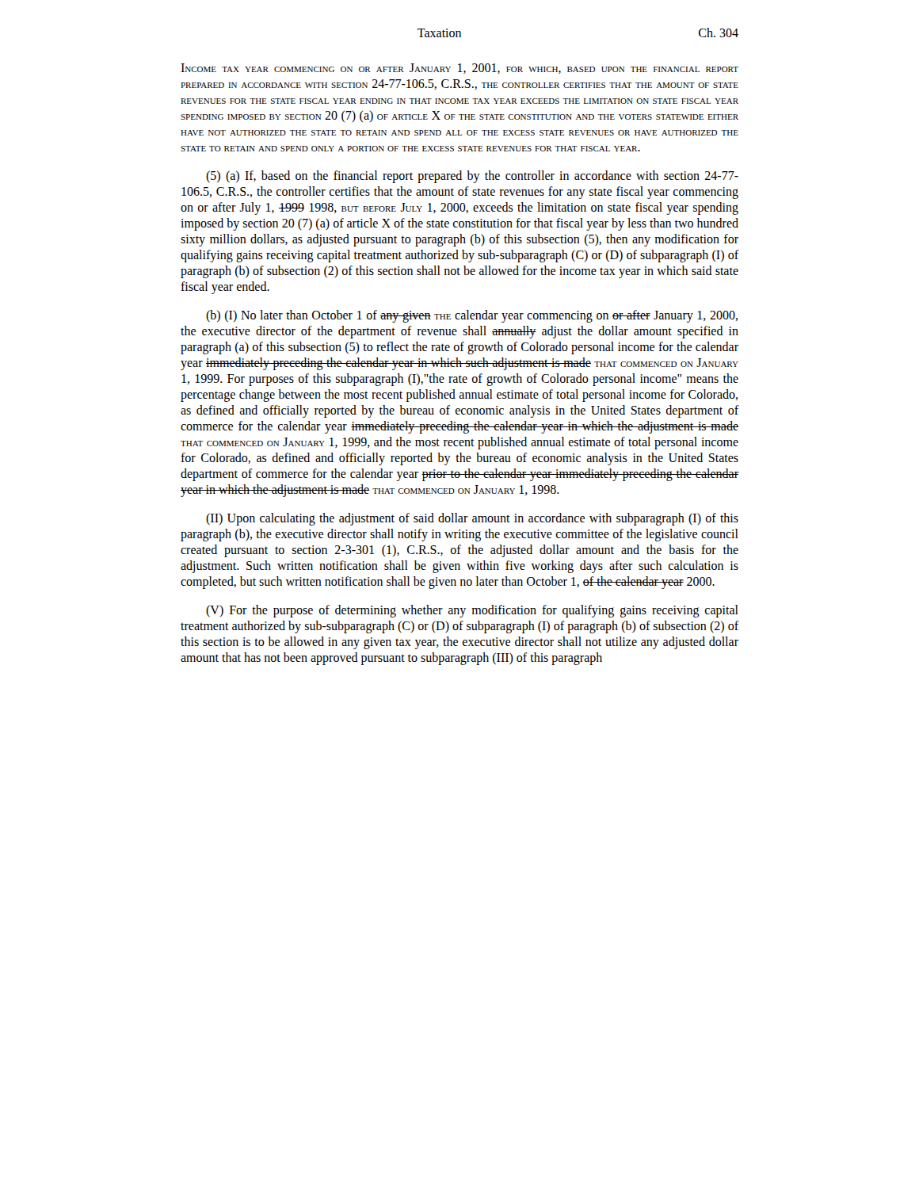Taxation
Ch. 304
Income tax year commencing on or after January 1, 2001, for which, based upon the financial report prepared in accordance with section 24-77-106.5, C.R.S., the controller certifies that the amount of state revenues for the state fiscal year ending in that income tax year exceeds the limitation on state fiscal year spending imposed by section 20 (7) (a) of article X of the state constitution and the voters statewide either have not authorized the state to retain and spend all of the excess state revenues or have authorized the state to retain and spend only a portion of the excess state revenues for that fiscal year.
(5) (a) If, based on the financial report prepared by the controller in accordance with section 24-77-106.5, C.R.S., the controller certifies that the amount of state revenues for any state fiscal year commencing on or after July 1, 1999 1998, but before July 1, 2000, exceeds the limitation on state fiscal year spending imposed by section 20 (7) (a) of article X of the state constitution for that fiscal year by less than two hundred sixty million dollars, as adjusted pursuant to paragraph (b) of this subsection (5), then any modification for qualifying gains receiving capital treatment authorized by sub-subparagraph (C) or (D) of subparagraph (I) of paragraph (b) of subsection (2) of this section shall not be allowed for the income tax year in which said state fiscal year ended.
(b) (I) No later than October 1 of any given the calendar year commencing on or after January 1, 2000, the executive director of the department of revenue shall annually adjust the dollar amount specified in paragraph (a) of this subsection (5) to reflect the rate of growth of Colorado personal income for the calendar year immediately preceding the calendar year in which such adjustment is made that commenced on January 1, 1999. For purposes of this subparagraph (I),"the rate of growth of Colorado personal income" means the percentage change between the most recent published annual estimate of total personal income for Colorado, as defined and officially reported by the bureau of economic analysis in the United States department of commerce for the calendar year immediately preceding the calendar year in which the adjustment is made that commenced on January 1, 1999, and the most recent published annual estimate of total personal income for Colorado, as defined and officially reported by the bureau of economic analysis in the United States department of commerce for the calendar year prior to the calendar year immediately preceding the calendar year in which the adjustment is made that commenced on January 1, 1998.
(II) Upon calculating the adjustment of said dollar amount in accordance with subparagraph (I) of this paragraph (b), the executive director shall notify in writing the executive committee of the legislative council created pursuant to section 2-3-301 (1), C.R.S., of the adjusted dollar amount and the basis for the adjustment. Such written notification shall be given within five working days after such calculation is completed, but such written notification shall be given no later than October 1, of the calendar year 2000.
(V) For the purpose of determining whether any modification for qualifying gains receiving capital treatment authorized by sub-subparagraph (C) or (D) of subparagraph (I) of paragraph (b) of subsection (2) of this section is to be allowed in any given tax year, the executive director shall not utilize any adjusted dollar amount that has not been approved pursuant to subparagraph (III) of this paragraph